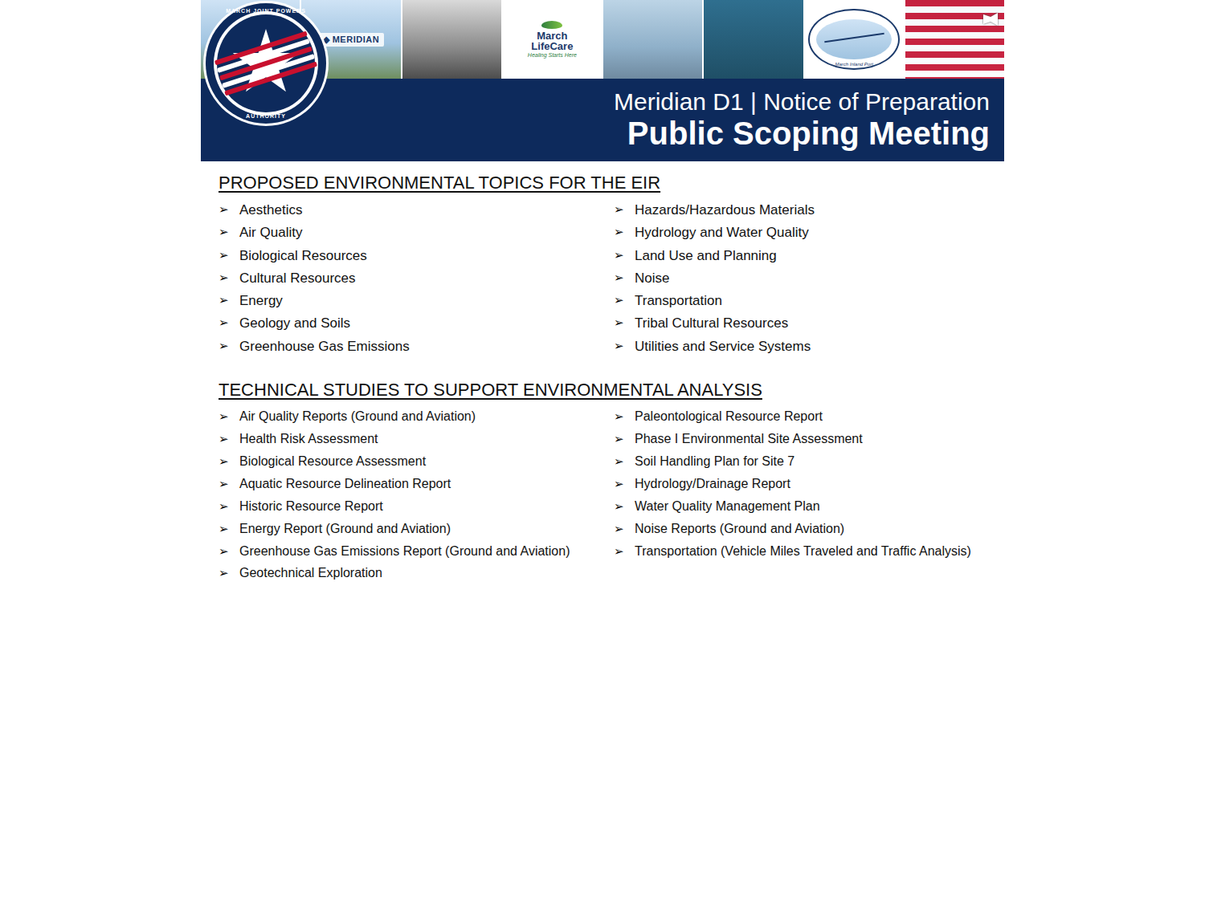MERIDIAN
March
LifeCare
Healing Starts Here
March Inland Port
MARCH JOINT POWERS
AUTHORITY
Meridian D1 | Notice of Preparation
Public Scoping Meeting
PROPOSED ENVIRONMENTAL TOPICS FOR THE EIR
Aesthetics
Air Quality
Biological Resources
Cultural Resources
Energy
Geology and Soils
Greenhouse Gas Emissions
Hazards/Hazardous Materials
Hydrology and Water Quality
Land Use and Planning
Noise
Transportation
Tribal Cultural Resources
Utilities and Service Systems
TECHNICAL STUDIES TO SUPPORT ENVIRONMENTAL ANALYSIS
Air Quality Reports (Ground and Aviation)
Health Risk Assessment
Biological Resource Assessment
Aquatic Resource Delineation Report
Historic Resource Report
Energy Report (Ground and Aviation)
Greenhouse Gas Emissions Report (Ground and Aviation)
Geotechnical Exploration
Paleontological Resource Report
Phase I Environmental Site Assessment
Soil Handling Plan for Site 7
Hydrology/Drainage Report
Water Quality Management Plan
Noise Reports (Ground and Aviation)
Transportation (Vehicle Miles Traveled and Traffic Analysis)